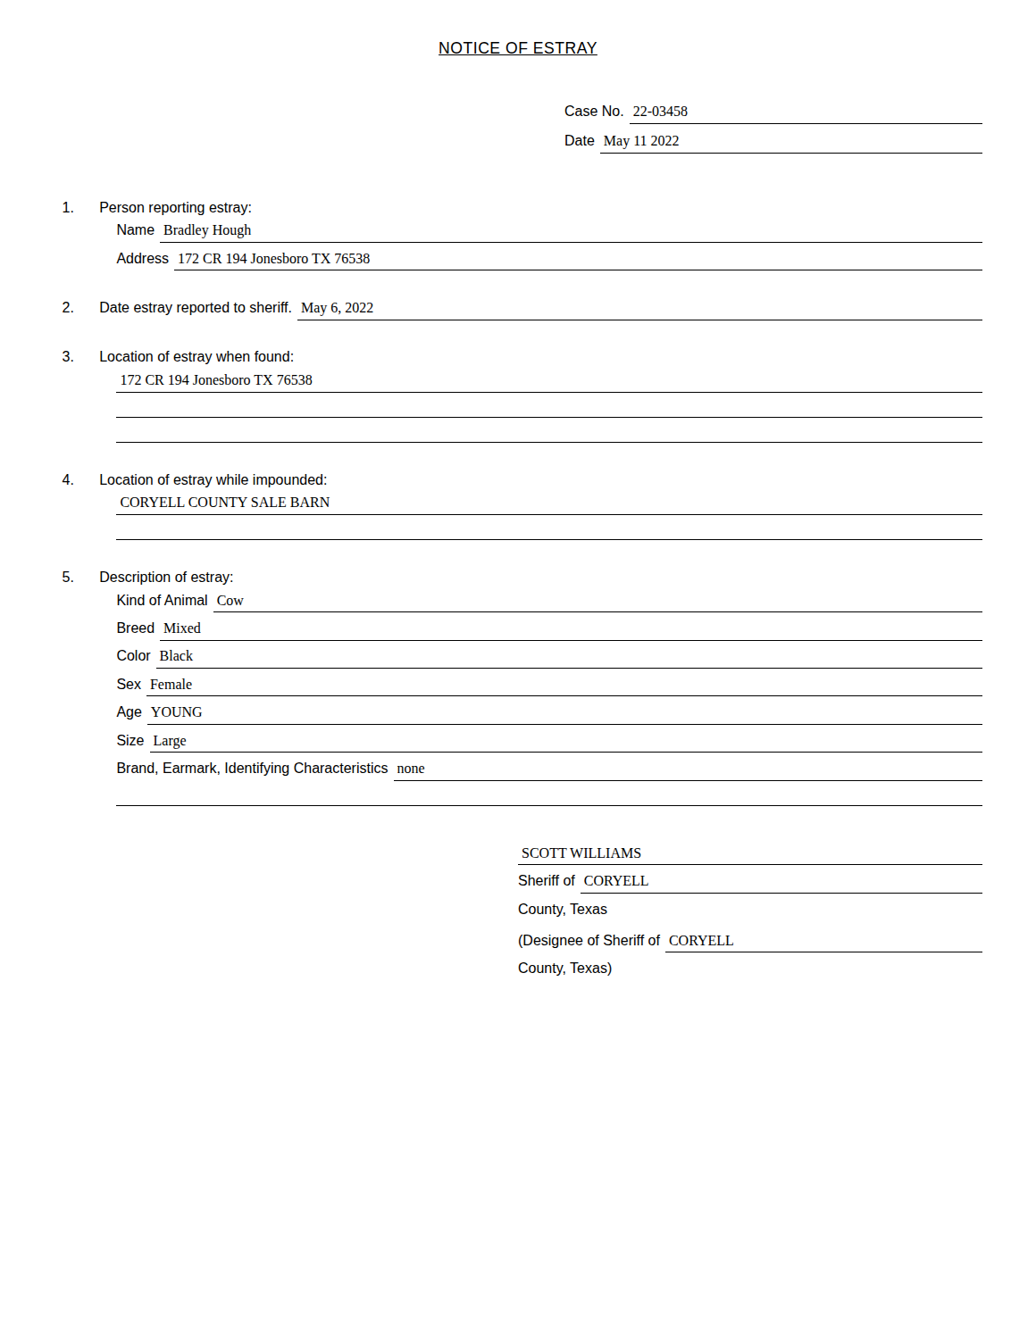NOTICE OF ESTRAY
Case No. 22-03458
Date May 11 2022
Person reporting estray:
Name Bradley Hough
Address 172 CR 194 Jonesboro TX 76538
Date estray reported to sheriff. May 6, 2022
Location of estray when found:
172 CR 194 Jonesboro TX 76538
Location of estray while impounded:
CORYELL COUNTY SALE BARN
Description of estray:
Kind of Animal Cow
Breed Mixed
Color Black
Sex Female
Age YOUNG
Size Large
Brand, Earmark, Identifying Characteristics none
SCOTT WILLIAMS
Sheriff of CORYELL
County, Texas
(Designee of Sheriff of CORYELL
County, Texas)